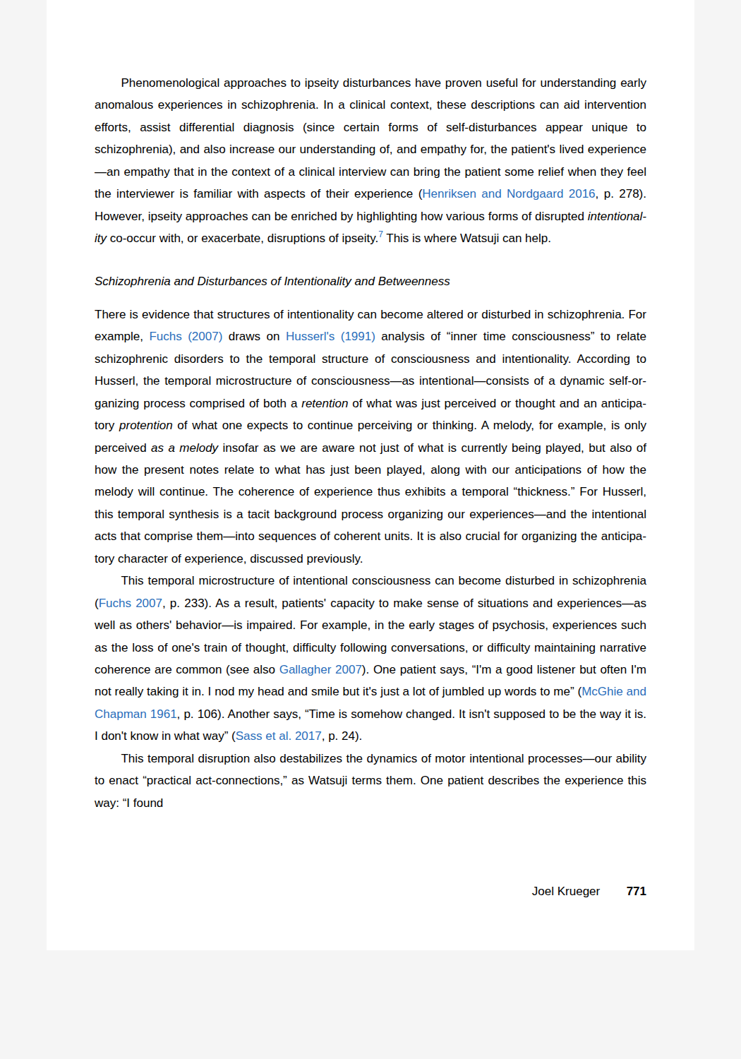Phenomenological approaches to ipseity disturbances have proven useful for understanding early anomalous experiences in schizophrenia. In a clinical context, these descriptions can aid intervention efforts, assist differential diagnosis (since certain forms of self-disturbances appear unique to schizophrenia), and also increase our understanding of, and empathy for, the patient's lived experience—an empathy that in the context of a clinical interview can bring the patient some relief when they feel the interviewer is familiar with aspects of their experience (Henriksen and Nordgaard 2016, p. 278). However, ipseity approaches can be enriched by highlighting how various forms of disrupted intentionality co-occur with, or exacerbate, disruptions of ipseity.7 This is where Watsuji can help.
Schizophrenia and Disturbances of Intentionality and Betweenness
There is evidence that structures of intentionality can become altered or disturbed in schizophrenia. For example, Fuchs (2007) draws on Husserl's (1991) analysis of “inner time consciousness” to relate schizophrenic disorders to the temporal structure of consciousness and intentionality. According to Husserl, the temporal microstructure of consciousness—as intentional—consists of a dynamic self-organizing process comprised of both a retention of what was just perceived or thought and an anticipatory protention of what one expects to continue perceiving or thinking. A melody, for example, is only perceived as a melody insofar as we are aware not just of what is currently being played, but also of how the present notes relate to what has just been played, along with our anticipations of how the melody will continue. The coherence of experience thus exhibits a temporal “thickness.” For Husserl, this temporal synthesis is a tacit background process organizing our experiences—and the intentional acts that comprise them—into sequences of coherent units. It is also crucial for organizing the anticipatory character of experience, discussed previously.
This temporal microstructure of intentional consciousness can become disturbed in schizophrenia (Fuchs 2007, p. 233). As a result, patients' capacity to make sense of situations and experiences—as well as others' behavior—is impaired. For example, in the early stages of psychosis, experiences such as the loss of one's train of thought, difficulty following conversations, or difficulty maintaining narrative coherence are common (see also Gallagher 2007). One patient says, “I'm a good listener but often I'm not really taking it in. I nod my head and smile but it's just a lot of jumbled up words to me” (McGhie and Chapman 1961, p. 106). Another says, “Time is somehow changed. It isn't supposed to be the way it is. I don't know in what way” (Sass et al. 2017, p. 24).
This temporal disruption also destabilizes the dynamics of motor intentional processes—our ability to enact “practical act-connections,” as Watsuji terms them. One patient describes the experience this way: “I found
Joel Krueger 771